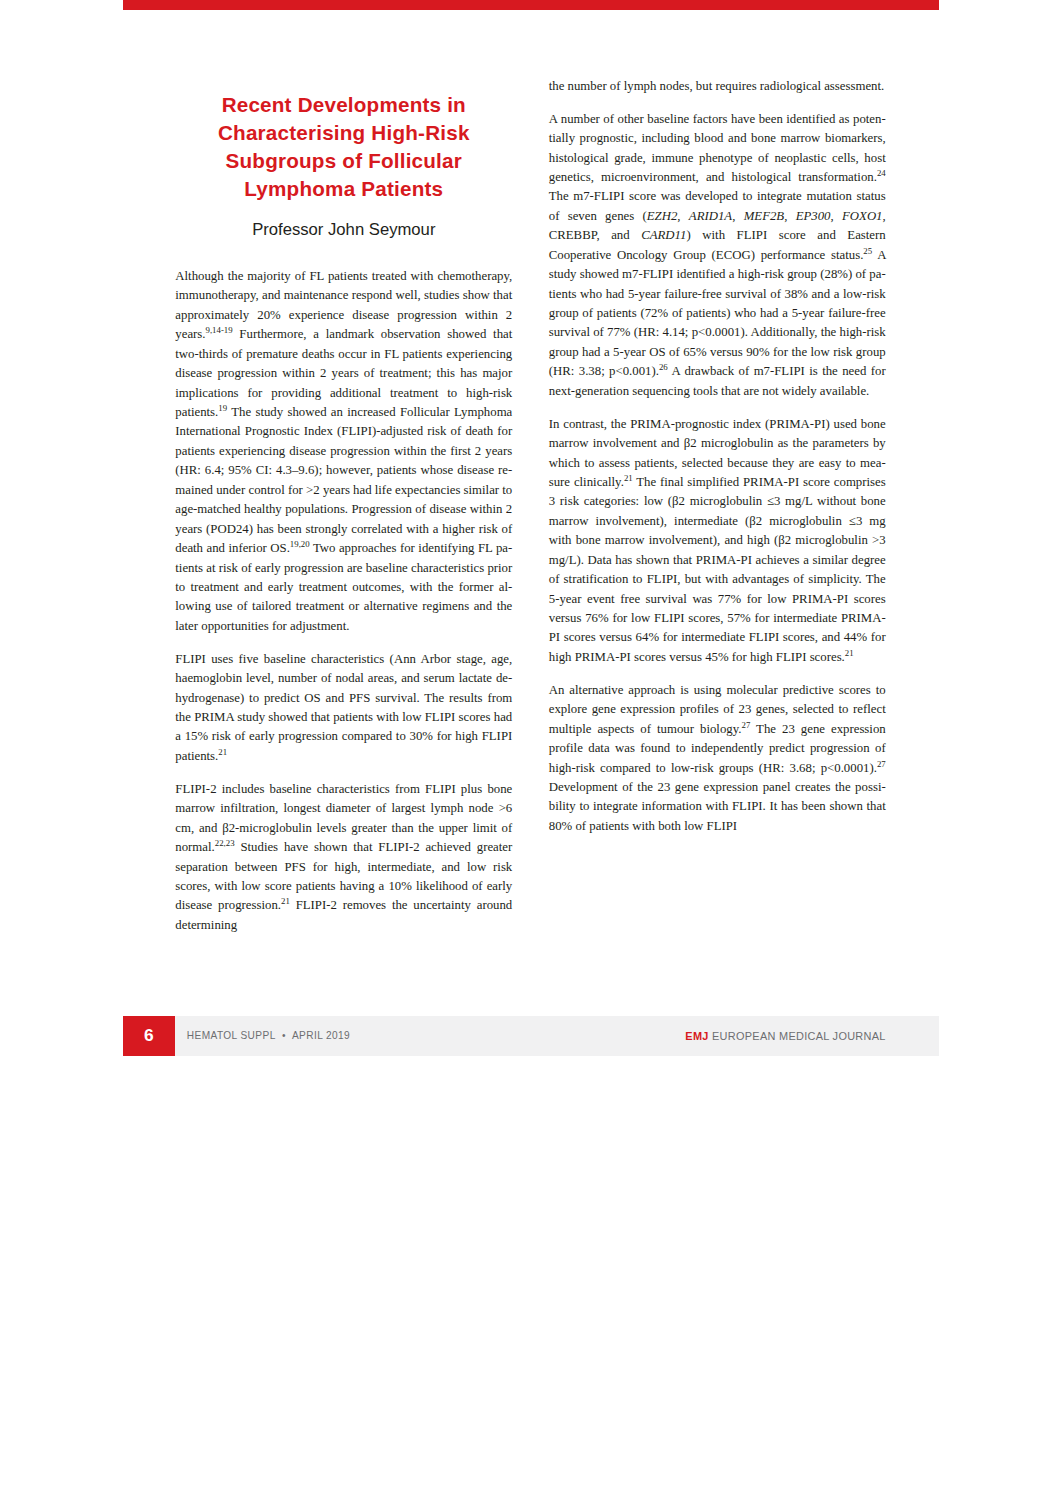Recent Developments in Characterising High-Risk Subgroups of Follicular Lymphoma Patients
Professor John Seymour
Although the majority of FL patients treated with chemotherapy, immunotherapy, and maintenance respond well, studies show that approximately 20% experience disease progression within 2 years.9,14-19 Furthermore, a landmark observation showed that two-thirds of premature deaths occur in FL patients experiencing disease progression within 2 years of treatment; this has major implications for providing additional treatment to high-risk patients.19 The study showed an increased Follicular Lymphoma International Prognostic Index (FLIPI)-adjusted risk of death for patients experiencing disease progression within the first 2 years (HR: 6.4; 95% CI: 4.3–9.6); however, patients whose disease remained under control for >2 years had life expectancies similar to age-matched healthy populations. Progression of disease within 2 years (POD24) has been strongly correlated with a higher risk of death and inferior OS.19,20 Two approaches for identifying FL patients at risk of early progression are baseline characteristics prior to treatment and early treatment outcomes, with the former allowing use of tailored treatment or alternative regimens and the later opportunities for adjustment.
FLIPI uses five baseline characteristics (Ann Arbor stage, age, haemoglobin level, number of nodal areas, and serum lactate dehydrogenase) to predict OS and PFS survival. The results from the PRIMA study showed that patients with low FLIPI scores had a 15% risk of early progression compared to 30% for high FLIPI patients.21
FLIPI-2 includes baseline characteristics from FLIPI plus bone marrow infiltration, longest diameter of largest lymph node >6 cm, and β2-microglobulin levels greater than the upper limit of normal.22,23 Studies have shown that FLIPI-2 achieved greater separation between PFS for high, intermediate, and low risk scores, with low score patients having a 10% likelihood of early disease progression.21 FLIPI-2 removes the uncertainty around determining
the number of lymph nodes, but requires radiological assessment.
A number of other baseline factors have been identified as potentially prognostic, including blood and bone marrow biomarkers, histological grade, immune phenotype of neoplastic cells, host genetics, microenvironment, and histological transformation.24 The m7-FLIPI score was developed to integrate mutation status of seven genes (EZH2, ARID1A, MEF2B, EP300, FOXO1, CREBBP, and CARD11) with FLIPI score and Eastern Cooperative Oncology Group (ECOG) performance status.25 A study showed m7-FLIPI identified a high-risk group (28%) of patients who had 5-year failure-free survival of 38% and a low-risk group of patients (72% of patients) who had a 5-year failure-free survival of 77% (HR: 4.14; p<0.0001). Additionally, the high-risk group had a 5-year OS of 65% versus 90% for the low risk group (HR: 3.38; p<0.001).26 A drawback of m7-FLIPI is the need for next-generation sequencing tools that are not widely available.
In contrast, the PRIMA-prognostic index (PRIMA-PI) used bone marrow involvement and β2 microglobulin as the parameters by which to assess patients, selected because they are easy to measure clinically.21 The final simplified PRIMA-PI score comprises 3 risk categories: low (β2 microglobulin ≤3 mg/L without bone marrow involvement), intermediate (β2 microglobulin ≤3 mg with bone marrow involvement), and high (β2 microglobulin >3 mg/L). Data has shown that PRIMA-PI achieves a similar degree of stratification to FLIPI, but with advantages of simplicity. The 5-year event free survival was 77% for low PRIMA-PI scores versus 76% for low FLIPI scores, 57% for intermediate PRIMA-PI scores versus 64% for intermediate FLIPI scores, and 44% for high PRIMA-PI scores versus 45% for high FLIPI scores.21
An alternative approach is using molecular predictive scores to explore gene expression profiles of 23 genes, selected to reflect multiple aspects of tumour biology.27 The 23 gene expression profile data was found to independently predict progression of high-risk compared to low-risk groups (HR: 3.68; p<0.0001).27 Development of the 23 gene expression panel creates the possibility to integrate information with FLIPI. It has been shown that 80% of patients with both low FLIPI
6
Hematol Suppl • April 2019
EMJ EUROPEAN MEDICAL JOURNAL